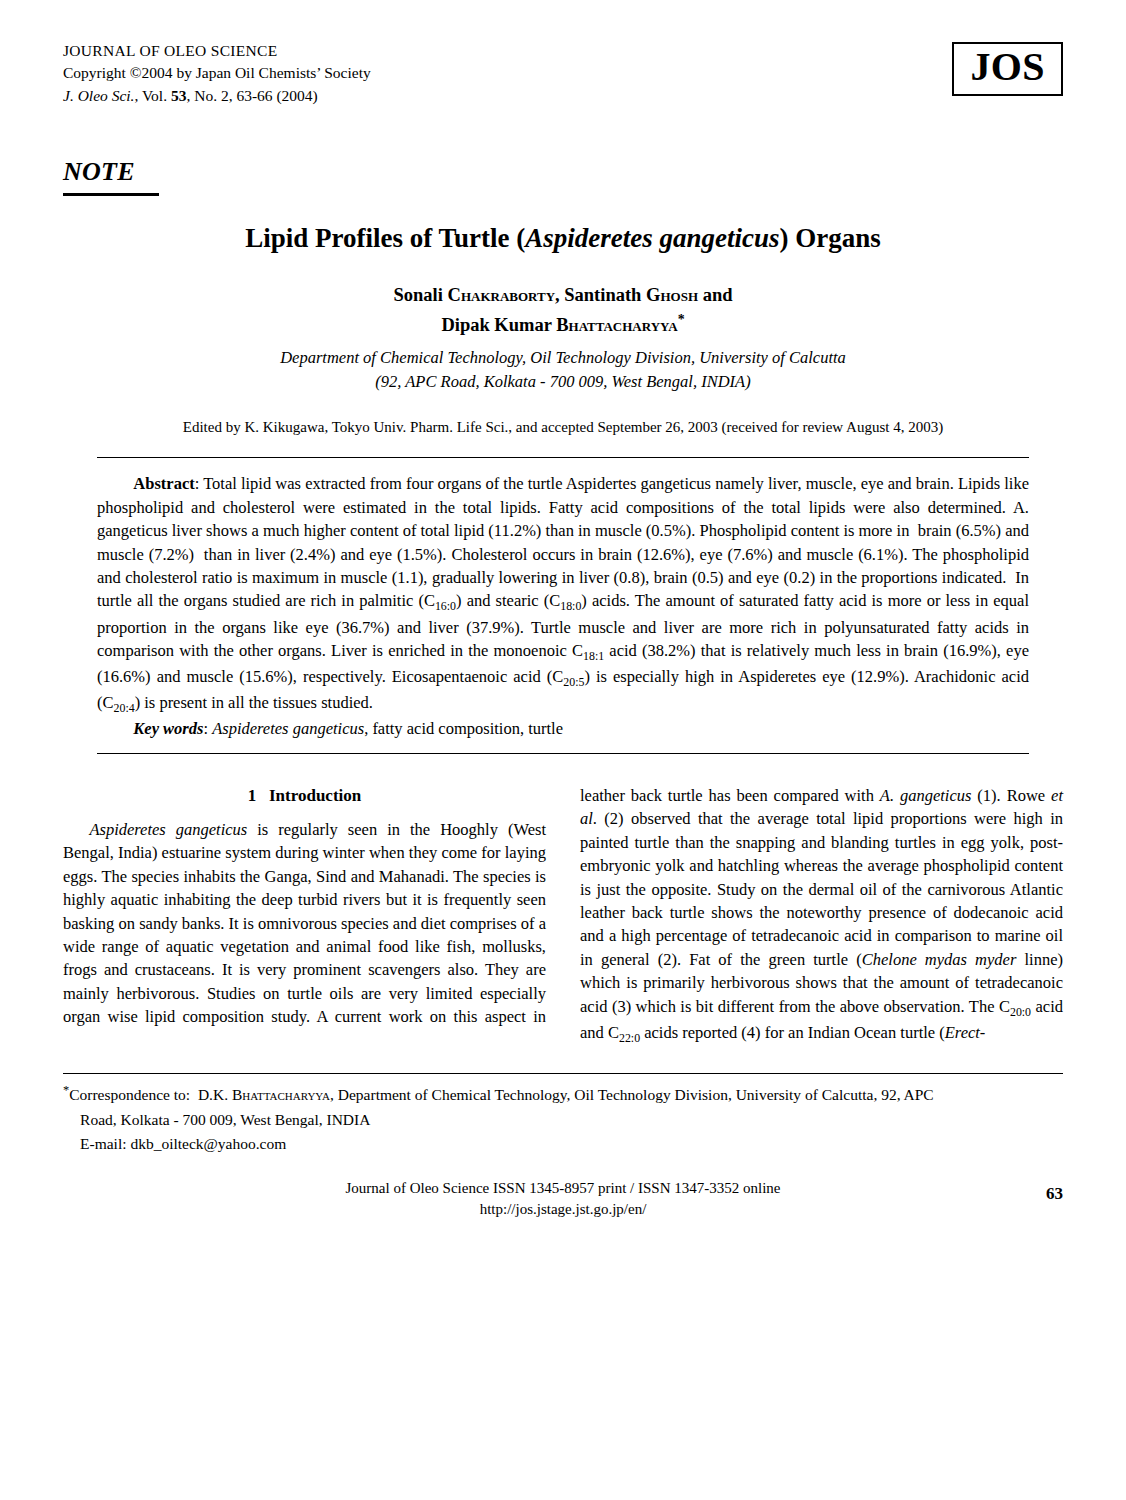JOURNAL OF OLEO SCIENCE
Copyright ©2004 by Japan Oil Chemists’ Society
J. Oleo Sci., Vol. 53, No. 2, 63-66 (2004)
JOS
NOTE
Lipid Profiles of Turtle (Aspideretes gangeticus) Organs
Sonali Chakraborty, Santinath Ghosh and
Dipak Kumar Bhattacharyya*
Department of Chemical Technology, Oil Technology Division, University of Calcutta
(92, APC Road, Kolkata - 700 009, West Bengal, INDIA)
Edited by K. Kikugawa, Tokyo Univ. Pharm. Life Sci., and accepted September 26, 2003 (received for review August 4, 2003)
Abstract: Total lipid was extracted from four organs of the turtle Aspidertes gangeticus namely liver, muscle, eye and brain. Lipids like phospholipid and cholesterol were estimated in the total lipids. Fatty acid compositions of the total lipids were also determined. A. gangeticus liver shows a much higher content of total lipid (11.2%) than in muscle (0.5%). Phospholipid content is more in brain (6.5%) and muscle (7.2%) than in liver (2.4%) and eye (1.5%). Cholesterol occurs in brain (12.6%), eye (7.6%) and muscle (6.1%). The phospholipid and cholesterol ratio is maximum in muscle (1.1), gradually lowering in liver (0.8), brain (0.5) and eye (0.2) in the proportions indicated. In turtle all the organs studied are rich in palmitic (C16:0) and stearic (C18:0) acids. The amount of saturated fatty acid is more or less in equal proportion in the organs like eye (36.7%) and liver (37.9%). Turtle muscle and liver are more rich in polyunsaturated fatty acids in comparison with the other organs. Liver is enriched in the monoenoic C18:1 acid (38.2%) that is relatively much less in brain (16.9%), eye (16.6%) and muscle (15.6%), respectively. Eicosapentaenoic acid (C20:5) is especially high in Aspideretes eye (12.9%). Arachidonic acid (C20:4) is present in all the tissues studied.
Key words: Aspideretes gangeticus, fatty acid composition, turtle
1 Introduction
Aspideretes gangeticus is regularly seen in the Hooghly (West Bengal, India) estuarine system during winter when they come for laying eggs. The species inhabits the Ganga, Sind and Mahanadi. The species is highly aquatic inhabiting the deep turbid rivers but it is frequently seen basking on sandy banks. It is omnivorous species and diet comprises of a wide range of aquatic vegetation and animal food like fish, mollusks, frogs and crustaceans. It is very prominent scavengers also. They are mainly herbivorous. Studies on turtle oils are very limited especially organ wise lipid composition study. A current work on this aspect in leather back turtle has been compared with A. gangeticus (1). Rowe et al. (2) observed that the average total lipid proportions were high in painted turtle than the snapping and blanding turtles in egg yolk, post-embryonic yolk and hatchling whereas the average phospholipid content is just the opposite. Study on the dermal oil of the carnivorous Atlantic leather back turtle shows the noteworthy presence of dodecanoic acid and a high percentage of tetradecanoic acid in comparison to marine oil in general (2). Fat of the green turtle (Chelone mydas myder linne) which is primarily herbivorous shows that the amount of tetradecanoic acid (3) which is bit different from the above observation. The C20:0 acid and C22:0 acids reported (4) for an Indian Ocean turtle (Erect-
*Correspondence to: D.K. Bhattacharyya, Department of Chemical Technology, Oil Technology Division, University of Calcutta, 92, APC
Road, Kolkata - 700 009, West Bengal, INDIA
E-mail: dkb_oilteck@yahoo.com
Journal of Oleo Science ISSN 1345-8957 print / ISSN 1347-3352 online
http://jos.jstage.jst.go.jp/en/
63